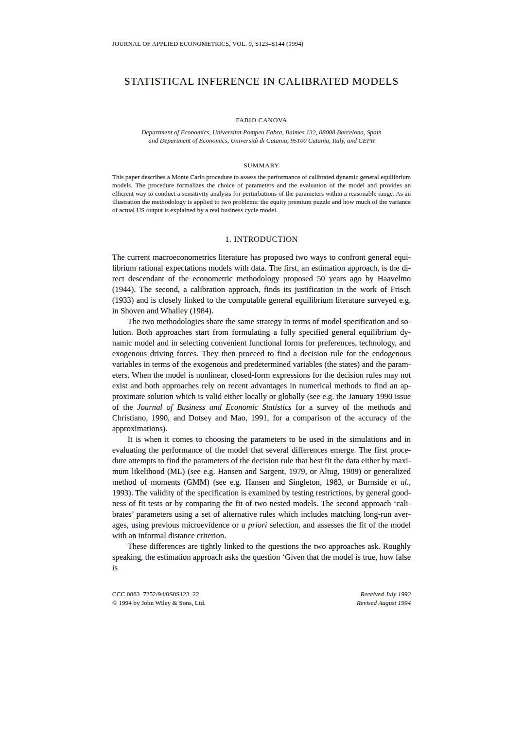JOURNAL OF APPLIED ECONOMETRICS, VOL. 9, S123–S144 (1994)
STATISTICAL INFERENCE IN CALIBRATED MODELS
FABIO CANOVA
Department of Economics, Universitat Pompeu Fabra, Balmes 132, 08008 Barcelona, Spain
and Department of Economics, Università di Catania, 95100 Catania, Italy, and CEPR
SUMMARY
This paper describes a Monte Carlo procedure to assess the performance of calibrated dynamic general equilibrium models. The procedure formalizes the choice of parameters and the evaluation of the model and provides an efficient way to conduct a sensitivity analysis for perturbations of the parameters within a reasonable range. As an illustration the methodology is applied to two problems: the equity premium puzzle and how much of the variance of actual US output is explained by a real business cycle model.
1. INTRODUCTION
The current macroeconometrics literature has proposed two ways to confront general equilibrium rational expectations models with data. The first, an estimation approach, is the direct descendant of the econometric methodology proposed 50 years ago by Haavelmo (1944). The second, a calibration approach, finds its justification in the work of Frisch (1933) and is closely linked to the computable general equilibrium literature surveyed e.g. in Shoven and Whalley (1984).
The two methodologies share the same strategy in terms of model specification and solution. Both approaches start from formulating a fully specified general equilibrium dynamic model and in selecting convenient functional forms for preferences, technology, and exogenous driving forces. They then proceed to find a decision rule for the endogenous variables in terms of the exogenous and predetermined variables (the states) and the parameters. When the model is nonlinear, closed-form expressions for the decision rules may not exist and both approaches rely on recent advantages in numerical methods to find an approximate solution which is valid either locally or globally (see e.g. the January 1990 issue of the Journal of Business and Economic Statistics for a survey of the methods and Christiano, 1990, and Dotsey and Mao, 1991, for a comparison of the accuracy of the approximations).
It is when it comes to choosing the parameters to be used in the simulations and in evaluating the performance of the model that several differences emerge. The first procedure attempts to find the parameters of the decision rule that best fit the data either by maximum likelihood (ML) (see e.g. Hansen and Sargent, 1979, or Altug, 1989) or generalized method of moments (GMM) (see e.g. Hansen and Singleton, 1983, or Burnside et al., 1993). The validity of the specification is examined by testing restrictions, by general goodness of fit tests or by comparing the fit of two nested models. The second approach ‘calibrates’ parameters using a set of alternative rules which includes matching long-run averages, using previous microevidence or a priori selection, and assesses the fit of the model with an informal distance criterion.
These differences are tightly linked to the questions the two approaches ask. Roughly speaking, the estimation approach asks the question ‘Given that the model is true, how false is
CCC 0883–7252/94/0S0S123–22
© 1994 by John Wiley & Sons, Ltd.
Received July 1992
Revised August 1994